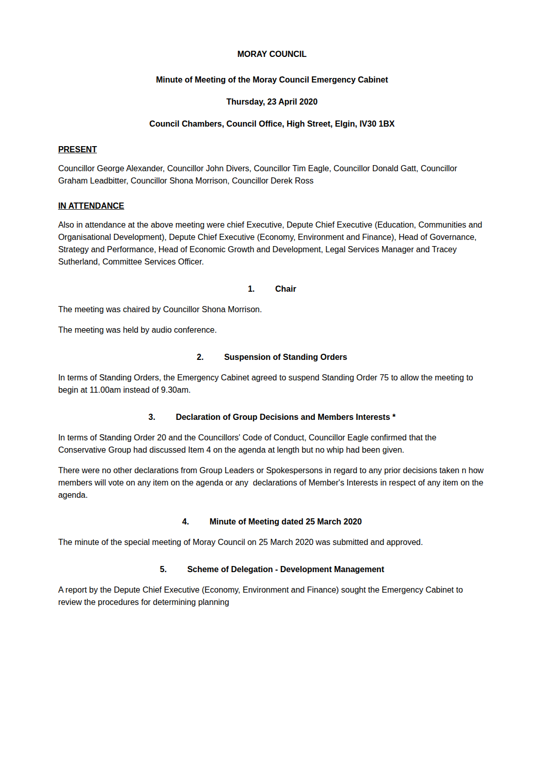MORAY COUNCIL
Minute of Meeting of the Moray Council Emergency Cabinet
Thursday, 23 April 2020
Council Chambers, Council Office, High Street, Elgin, IV30 1BX
PRESENT
Councillor George Alexander, Councillor John Divers, Councillor Tim Eagle, Councillor Donald Gatt, Councillor Graham Leadbitter, Councillor Shona Morrison, Councillor Derek Ross
IN ATTENDANCE
Also in attendance at the above meeting were chief Executive, Depute Chief Executive (Education, Communities and Organisational Development), Depute Chief Executive (Economy, Environment and Finance), Head of Governance, Strategy and Performance, Head of Economic Growth and Development, Legal Services Manager and Tracey Sutherland, Committee Services Officer.
1. Chair
The meeting was chaired by Councillor Shona Morrison.
The meeting was held by audio conference.
2. Suspension of Standing Orders
In terms of Standing Orders, the Emergency Cabinet agreed to suspend Standing Order 75 to allow the meeting to begin at 11.00am instead of 9.30am.
3. Declaration of Group Decisions and Members Interests *
In terms of Standing Order 20 and the Councillors' Code of Conduct, Councillor Eagle confirmed that the Conservative Group had discussed Item 4 on the agenda at length but no whip had been given.
There were no other declarations from Group Leaders or Spokespersons in regard to any prior decisions taken n how members will vote on any item on the agenda or any declarations of Member's Interests in respect of any item on the agenda.
4. Minute of Meeting dated 25 March 2020
The minute of the special meeting of Moray Council on 25 March 2020 was submitted and approved.
5. Scheme of Delegation - Development Management
A report by the Depute Chief Executive (Economy, Environment and Finance) sought the Emergency Cabinet to review the procedures for determining planning